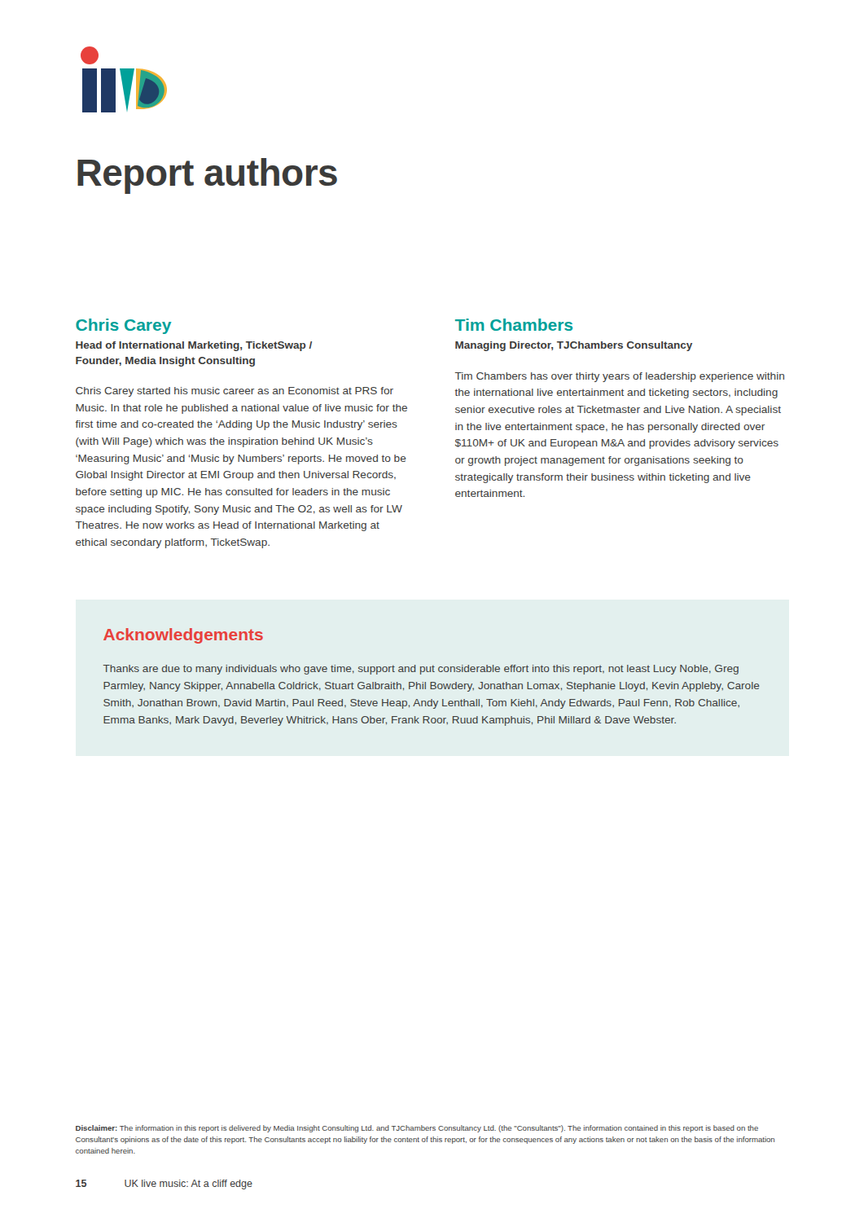Report authors
Chris Carey
Head of International Marketing, TicketSwap /
Founder, Media Insight Consulting
Chris Carey started his music career as an Economist at PRS for Music. In that role he published a national value of live music for the first time and co-created the ‘Adding Up the Music Industry’ series (with Will Page) which was the inspiration behind UK Music’s ‘Measuring Music’ and ‘Music by Numbers’ reports. He moved to be Global Insight Director at EMI Group and then Universal Records, before setting up MIC. He has consulted for leaders in the music space including Spotify, Sony Music and The O2, as well as for LW Theatres. He now works as Head of International Marketing at ethical secondary platform, TicketSwap.
Tim Chambers
Managing Director, TJChambers Consultancy
Tim Chambers has over thirty years of leadership experience within the international live entertainment and ticketing sectors, including senior executive roles at Ticketmaster and Live Nation. A specialist in the live entertainment space, he has personally directed over $110M+ of UK and European M&A and provides advisory services or growth project management for organisations seeking to strategically transform their business within ticketing and live entertainment.
Acknowledgements
Thanks are due to many individuals who gave time, support and put considerable effort into this report, not least Lucy Noble, Greg Parmley, Nancy Skipper, Annabella Coldrick, Stuart Galbraith, Phil Bowdery, Jonathan Lomax, Stephanie Lloyd, Kevin Appleby, Carole Smith, Jonathan Brown, David Martin, Paul Reed, Steve Heap, Andy Lenthall, Tom Kiehl, Andy Edwards, Paul Fenn, Rob Challice, Emma Banks, Mark Davyd, Beverley Whitrick, Hans Ober, Frank Roor, Ruud Kamphuis, Phil Millard & Dave Webster.
Disclaimer: The information in this report is delivered by Media Insight Consulting Ltd. and TJChambers Consultancy Ltd. (the "Consultants"). The information contained in this report is based on the Consultant's opinions as of the date of this report. The Consultants accept no liability for the content of this report, or for the consequences of any actions taken or not taken on the basis of the information contained herein.
15 UK live music: At a cliff edge